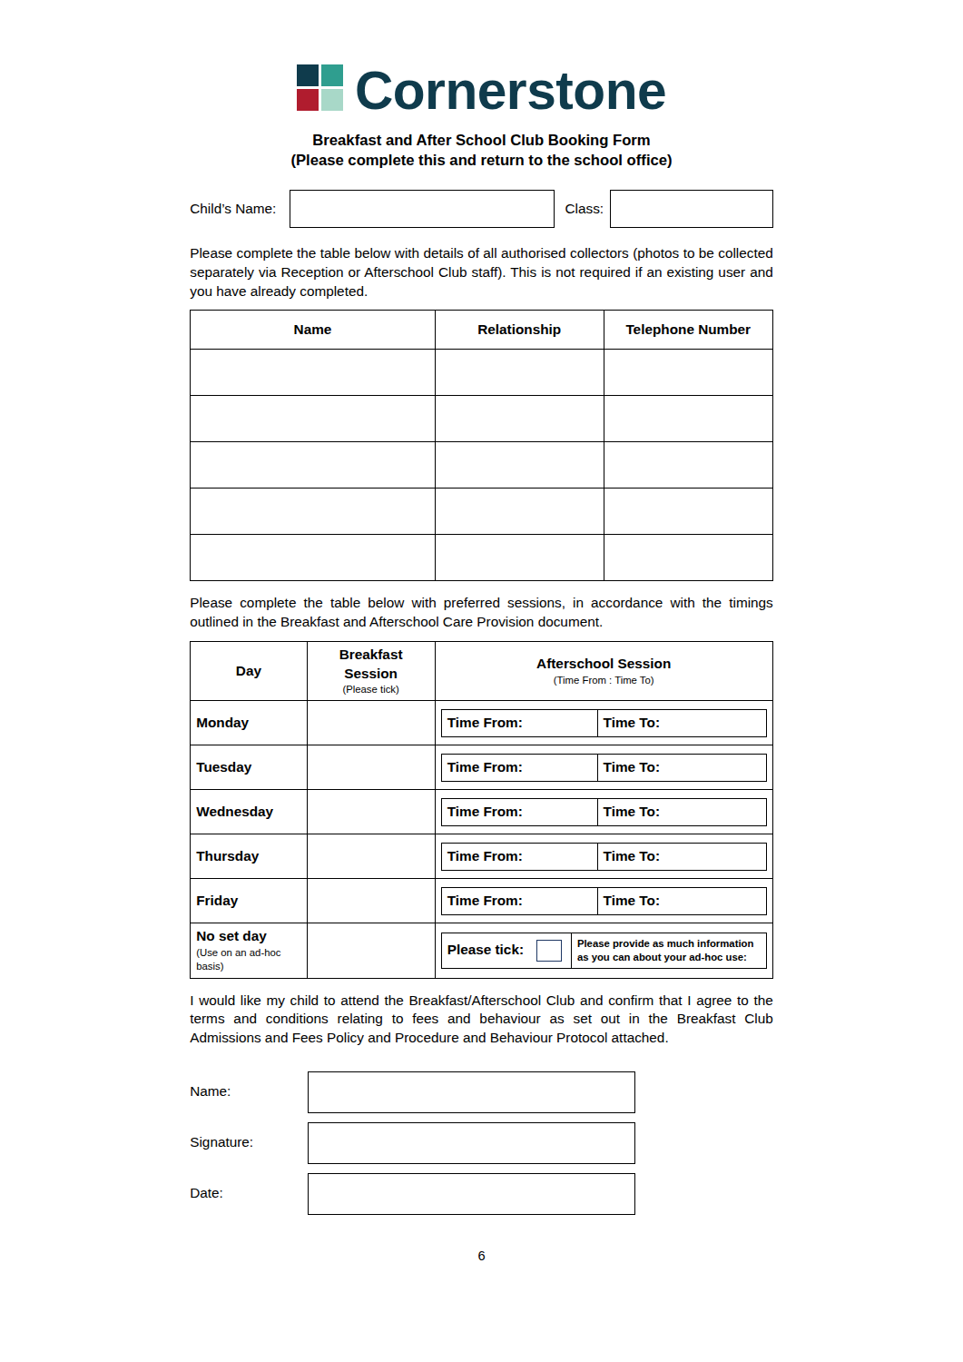Cornerstone
Breakfast and After School Club Booking Form (Please complete this and return to the school office)
| Child’s Name: | | | Class: | |
Please complete the table below with details of all authorised collectors (photos to be collected separately via Reception or Afterschool Club staff). This is not required if an existing user and you have already completed.
| Name | Relationship | Telephone Number |
| --- | --- | --- |
Please complete the table below with preferred sessions, in accordance with the timings outlined in the Breakfast and Afterschool Care Provision document.
| Day | Breakfast Session (Please tick) | Afterschool Session (Time From : Time To) |
| --- | --- | --- |
| Monday | | / Time From: / Time To: / |
| Tuesday | | / Time From: / Time To: / |
| Wednesday | | / Time From: / Time To: / |
| Thursday | | / Time From: / Time To: / |
| Friday | | / Time From: / Time To: / |
| No set day (Use on an ad-hoc basis) | | / Please tick: / Please provide as much information as you can about your ad-hoc use: / |
I would like my child to attend the Breakfast/Afterschool Club and confirm that I agree to the terms and conditions relating to fees and behaviour as set out in the Breakfast Club Admissions and Fees Policy and Procedure and Behaviour Protocol attached.
| Name: | |
| Signature: | |
| Date: | |
6